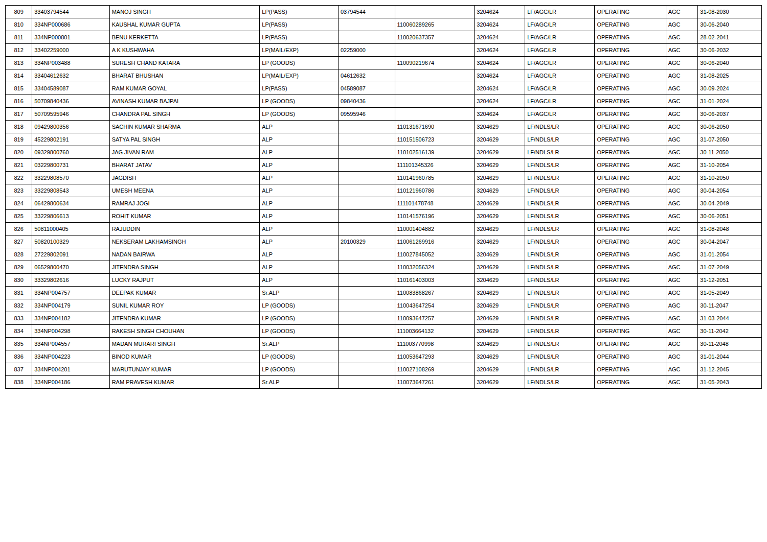| 809 | 33403794544 | MANOJ SINGH | LP(PASS) | 03794544 | | 3204624 | LF/AGC/LR | OPERATING | AGC | 31-08-2030 |
| 810 | 334NP000686 | KAUSHAL KUMAR GUPTA | LP(PASS) | | 110060289265 | 3204624 | LF/AGC/LR | OPERATING | AGC | 30-06-2040 |
| 811 | 334NP000801 | BENU KERKETTA | LP(PASS) | | 110020637357 | 3204624 | LF/AGC/LR | OPERATING | AGC | 28-02-2041 |
| 812 | 33402259000 | A K KUSHWAHA | LP(MAIL/EXP) | 02259000 | | 3204624 | LF/AGC/LR | OPERATING | AGC | 30-06-2032 |
| 813 | 334NP003488 | SURESH CHAND KATARA | LP (GOODS) | | 110090219674 | 3204624 | LF/AGC/LR | OPERATING | AGC | 30-06-2040 |
| 814 | 33404612632 | BHARAT BHUSHAN | LP(MAIL/EXP) | 04612632 | | 3204624 | LF/AGC/LR | OPERATING | AGC | 31-08-2025 |
| 815 | 33404589087 | RAM KUMAR GOYAL | LP(PASS) | 04589087 | | 3204624 | LF/AGC/LR | OPERATING | AGC | 30-09-2024 |
| 816 | 50709840436 | AVINASH KUMAR BAJPAI | LP (GOODS) | 09840436 | | 3204624 | LF/AGC/LR | OPERATING | AGC | 31-01-2024 |
| 817 | 50709595946 | CHANDRA PAL SINGH | LP (GOODS) | 09595946 | | 3204624 | LF/AGC/LR | OPERATING | AGC | 30-06-2037 |
| 818 | 09429800356 | SACHIN KUMAR SHARMA | ALP | | 110131671690 | 3204629 | LF/NDLS/LR | OPERATING | AGC | 30-06-2050 |
| 819 | 45229802191 | SATYA PAL SINGH | ALP | | 110151506723 | 3204629 | LF/NDLS/LR | OPERATING | AGC | 31-07-2050 |
| 820 | 09329800760 | JAG JIVAN RAM | ALP | | 110102516139 | 3204629 | LF/NDLS/LR | OPERATING | AGC | 30-11-2050 |
| 821 | 03229800731 | BHARAT JATAV | ALP | | 111101345326 | 3204629 | LF/NDLS/LR | OPERATING | AGC | 31-10-2054 |
| 822 | 33229808570 | JAGDISH | ALP | | 110141960785 | 3204629 | LF/NDLS/LR | OPERATING | AGC | 31-10-2050 |
| 823 | 33229808543 | UMESH MEENA | ALP | | 110121960786 | 3204629 | LF/NDLS/LR | OPERATING | AGC | 30-04-2054 |
| 824 | 06429800634 | RAMRAJ JOGI | ALP | | 111101478748 | 3204629 | LF/NDLS/LR | OPERATING | AGC | 30-04-2049 |
| 825 | 33229806613 | ROHIT KUMAR | ALP | | 110141576196 | 3204629 | LF/NDLS/LR | OPERATING | AGC | 30-06-2051 |
| 826 | 50811000405 | RAJUDDIN | ALP | | 110001404882 | 3204629 | LF/NDLS/LR | OPERATING | AGC | 31-08-2048 |
| 827 | 50820100329 | NEKSERAM LAKHAMSINGH | ALP | 20100329 | 110061269916 | 3204629 | LF/NDLS/LR | OPERATING | AGC | 30-04-2047 |
| 828 | 27229802091 | NADAN BAIRWA | ALP | | 110027845052 | 3204629 | LF/NDLS/LR | OPERATING | AGC | 31-01-2054 |
| 829 | 06529800470 | JITENDRA SINGH | ALP | | 110032056324 | 3204629 | LF/NDLS/LR | OPERATING | AGC | 31-07-2049 |
| 830 | 33329802616 | LUCKY RAJPUT | ALP | | 110161403003 | 3204629 | LF/NDLS/LR | OPERATING | AGC | 31-12-2051 |
| 831 | 334NP004757 | DEEPAK KUMAR | Sr.ALP | | 110083868267 | 3204629 | LF/NDLS/LR | OPERATING | AGC | 31-05-2049 |
| 832 | 334NP004179 | SUNIL KUMAR ROY | LP (GOODS) | | 110043647254 | 3204629 | LF/NDLS/LR | OPERATING | AGC | 30-11-2047 |
| 833 | 334NP004182 | JITENDRA KUMAR | LP (GOODS) | | 110093647257 | 3204629 | LF/NDLS/LR | OPERATING | AGC | 31-03-2044 |
| 834 | 334NP004298 | RAKESH SINGH CHOUHAN | LP (GOODS) | | 111003664132 | 3204629 | LF/NDLS/LR | OPERATING | AGC | 30-11-2042 |
| 835 | 334NP004557 | MADAN MURARI SINGH | Sr.ALP | | 111003770998 | 3204629 | LF/NDLS/LR | OPERATING | AGC | 30-11-2048 |
| 836 | 334NP004223 | BINOD KUMAR | LP (GOODS) | | 110053647293 | 3204629 | LF/NDLS/LR | OPERATING | AGC | 31-01-2044 |
| 837 | 334NP004201 | MARUTUNJAY KUMAR | LP (GOODS) | | 110027108269 | 3204629 | LF/NDLS/LR | OPERATING | AGC | 31-12-2045 |
| 838 | 334NP004186 | RAM PRAVESH KUMAR | Sr.ALP | | 110073647261 | 3204629 | LF/NDLS/LR | OPERATING | AGC | 31-05-2043 |